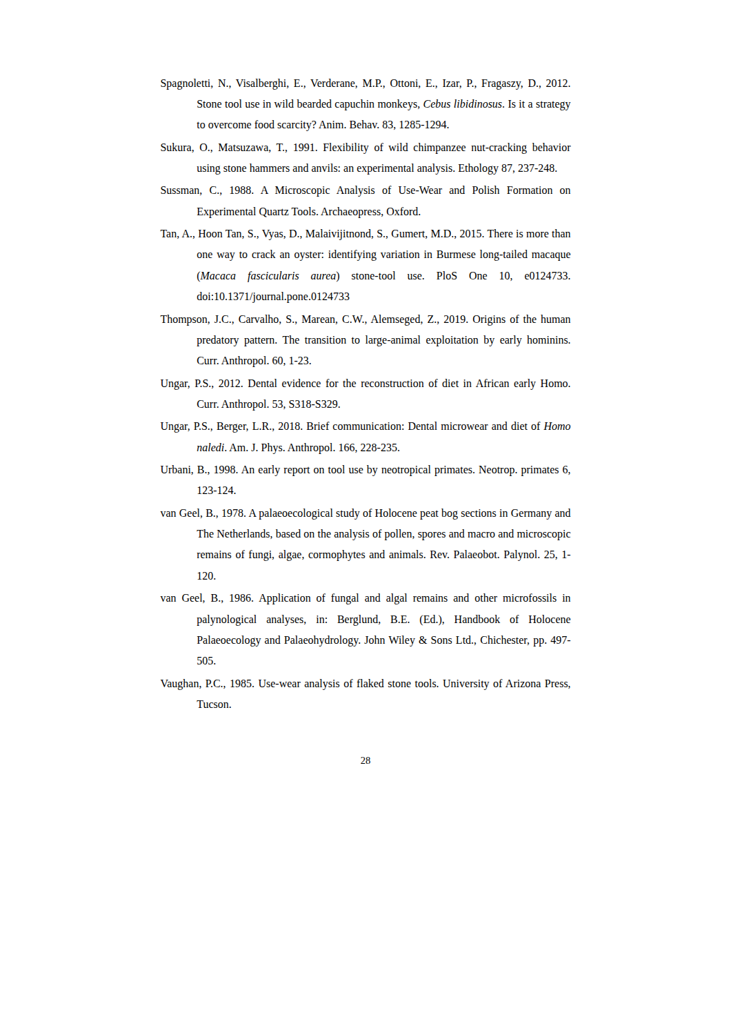Spagnoletti, N., Visalberghi, E., Verderane, M.P., Ottoni, E., Izar, P., Fragaszy, D., 2012. Stone tool use in wild bearded capuchin monkeys, Cebus libidinosus. Is it a strategy to overcome food scarcity? Anim. Behav. 83, 1285-1294.
Sukura, O., Matsuzawa, T., 1991. Flexibility of wild chimpanzee nut-cracking behavior using stone hammers and anvils: an experimental analysis. Ethology 87, 237-248.
Sussman, C., 1988. A Microscopic Analysis of Use-Wear and Polish Formation on Experimental Quartz Tools. Archaeopress, Oxford.
Tan, A., Hoon Tan, S., Vyas, D., Malaivijitnond, S., Gumert, M.D., 2015. There is more than one way to crack an oyster: identifying variation in Burmese long-tailed macaque (Macaca fascicularis aurea) stone-tool use. PloS One 10, e0124733. doi:10.1371/journal.pone.0124733
Thompson, J.C., Carvalho, S., Marean, C.W., Alemseged, Z., 2019. Origins of the human predatory pattern. The transition to large-animal exploitation by early hominins. Curr. Anthropol. 60, 1-23.
Ungar, P.S., 2012. Dental evidence for the reconstruction of diet in African early Homo. Curr. Anthropol. 53, S318-S329.
Ungar, P.S., Berger, L.R., 2018. Brief communication: Dental microwear and diet of Homo naledi. Am. J. Phys. Anthropol. 166, 228-235.
Urbani, B., 1998. An early report on tool use by neotropical primates. Neotrop. primates 6, 123-124.
van Geel, B., 1978. A palaeoecological study of Holocene peat bog sections in Germany and The Netherlands, based on the analysis of pollen, spores and macro and microscopic remains of fungi, algae, cormophytes and animals. Rev. Palaeobot. Palynol. 25, 1-120.
van Geel, B., 1986. Application of fungal and algal remains and other microfossils in palynological analyses, in: Berglund, B.E. (Ed.), Handbook of Holocene Palaeoecology and Palaeohydrology. John Wiley & Sons Ltd., Chichester, pp. 497-505.
Vaughan, P.C., 1985. Use-wear analysis of flaked stone tools. University of Arizona Press, Tucson.
28